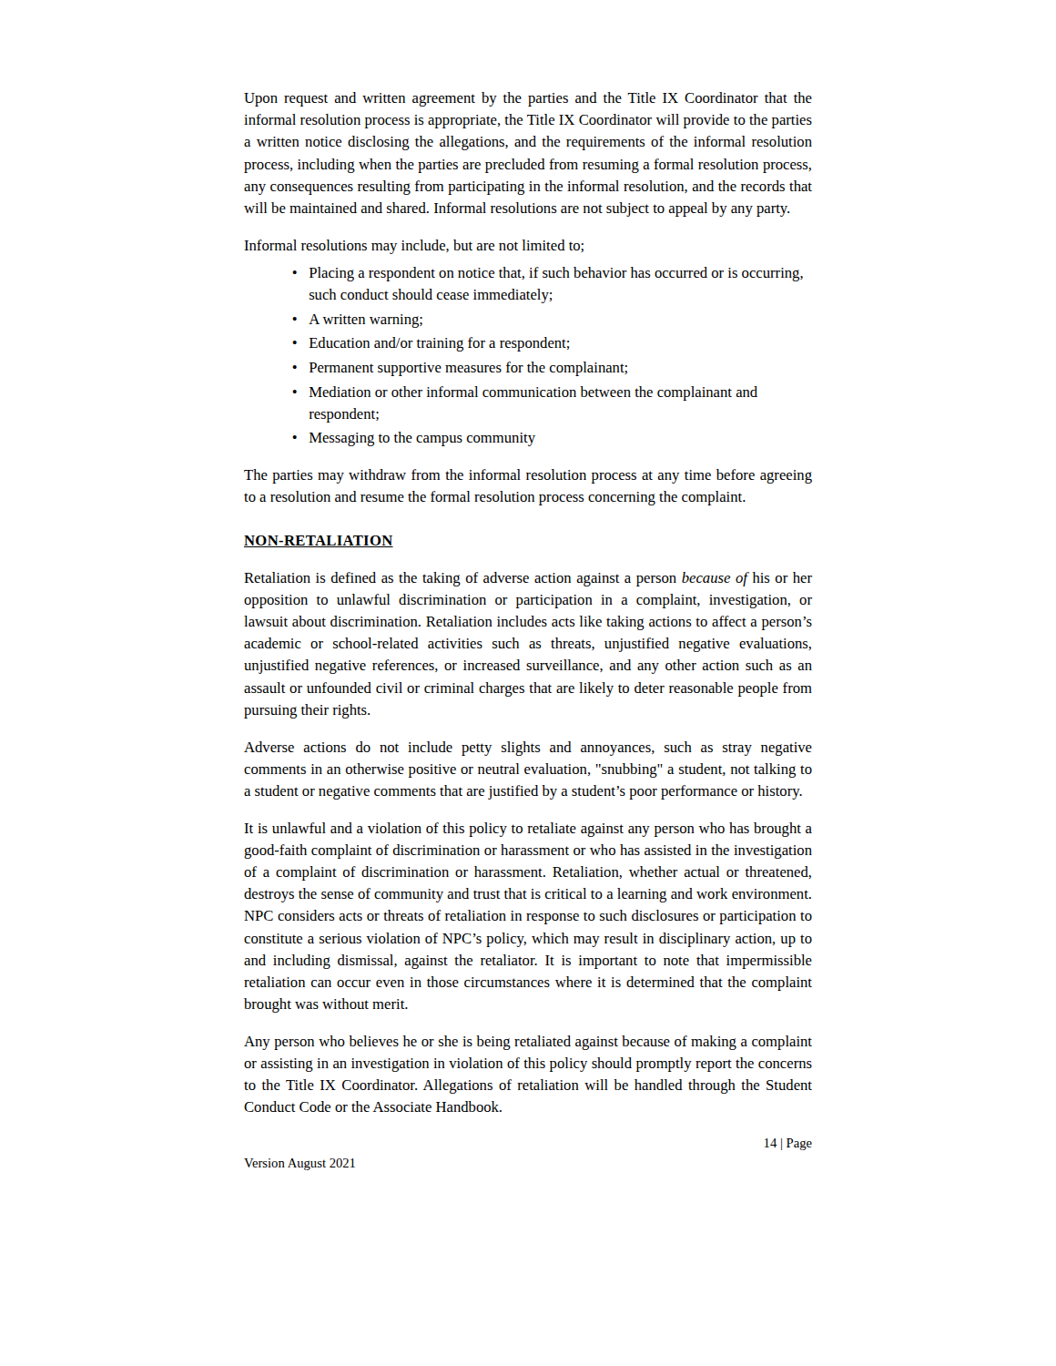Upon request and written agreement by the parties and the Title IX Coordinator that the informal resolution process is appropriate, the Title IX Coordinator will provide to the parties a written notice disclosing the allegations, and the requirements of the informal resolution process, including when the parties are precluded from resuming a formal resolution process, any consequences resulting from participating in the informal resolution, and the records that will be maintained and shared. Informal resolutions are not subject to appeal by any party.
Informal resolutions may include, but are not limited to;
Placing a respondent on notice that, if such behavior has occurred or is occurring, such conduct should cease immediately;
A written warning;
Education and/or training for a respondent;
Permanent supportive measures for the complainant;
Mediation or other informal communication between the complainant and respondent;
Messaging to the campus community
The parties may withdraw from the informal resolution process at any time before agreeing to a resolution and resume the formal resolution process concerning the complaint.
Non-Retaliation
Retaliation is defined as the taking of adverse action against a person because of his or her opposition to unlawful discrimination or participation in a complaint, investigation, or lawsuit about discrimination. Retaliation includes acts like taking actions to affect a person’s academic or school-related activities such as threats, unjustified negative evaluations, unjustified negative references, or increased surveillance, and any other action such as an assault or unfounded civil or criminal charges that are likely to deter reasonable people from pursuing their rights.
Adverse actions do not include petty slights and annoyances, such as stray negative comments in an otherwise positive or neutral evaluation, "snubbing" a student, not talking to a student or negative comments that are justified by a student’s poor performance or history.
It is unlawful and a violation of this policy to retaliate against any person who has brought a good-faith complaint of discrimination or harassment or who has assisted in the investigation of a complaint of discrimination or harassment. Retaliation, whether actual or threatened, destroys the sense of community and trust that is critical to a learning and work environment. NPC considers acts or threats of retaliation in response to such disclosures or participation to constitute a serious violation of NPC’s policy, which may result in disciplinary action, up to and including dismissal, against the retaliator. It is important to note that impermissible retaliation can occur even in those circumstances where it is determined that the complaint brought was without merit.
Any person who believes he or she is being retaliated against because of making a complaint or assisting in an investigation in violation of this policy should promptly report the concerns to the Title IX Coordinator. Allegations of retaliation will be handled through the Student Conduct Code or the Associate Handbook.
14 | Page
Version August 2021